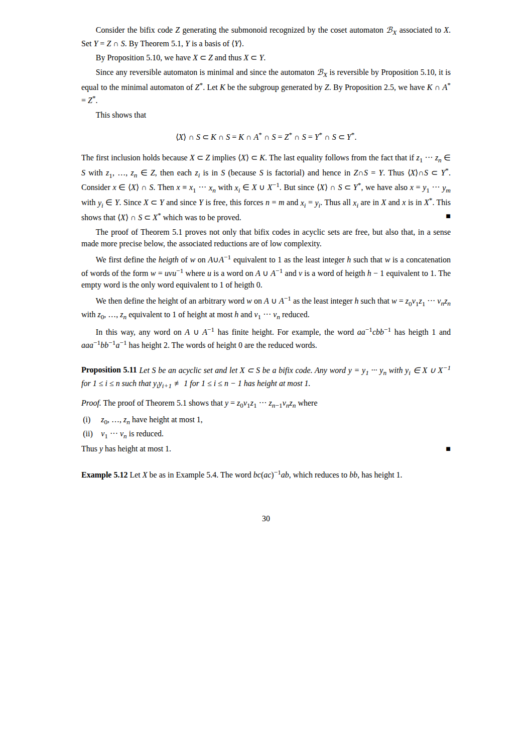Consider the bifix code Z generating the submonoid recognized by the coset automaton ℬX associated to X. Set Y = Z ∩ S. By Theorem 5.1, Y is a basis of ⟨Y⟩.
By Proposition 5.10, we have X ⊂ Z and thus X ⊂ Y.
Since any reversible automaton is minimal and since the automaton ℬX is reversible by Proposition 5.10, it is equal to the minimal automaton of Z*. Let K be the subgroup generated by Z. By Proposition 2.5, we have K ∩ A* = Z*.
This shows that
⟨X⟩ ∩ S ⊂ K ∩ S = K ∩ A* ∩ S = Z* ∩ S = Y* ∩ S ⊂ Y*.
The first inclusion holds because X ⊂ Z implies ⟨X⟩ ⊂ K. The last equality follows from the fact that if z1 ··· zn ∈ S with z1, …, zn ∈ Z, then each zi is in S (because S is factorial) and hence in Z∩S = Y. Thus ⟨X⟩∩S ⊂ Y*. Consider x ∈ ⟨X⟩ ∩ S. Then x ≡ x1 ··· xn with xi ∈ X ∪ X−1. But since ⟨X⟩ ∩ S ⊂ Y*, we have also x = y1 ··· ym with yi ∈ Y. Since X ⊂ Y and since Y is free, this forces n = m and xi = yi. Thus all xi are in X and x is in X*. This shows that ⟨X⟩ ∩ S ⊂ X* which was to be proved. ■
The proof of Theorem 5.1 proves not only that bifix codes in acyclic sets are free, but also that, in a sense made more precise below, the associated reductions are of low complexity.
We first define the heigth of w on A∪A−1 equivalent to 1 as the least integer h such that w is a concatenation of words of the form w = uvu−1 where u is a word on A ∪ A−1 and v is a word of heigth h − 1 equivalent to 1. The empty word is the only word equivalent to 1 of heigth 0.
We then define the height of an arbitrary word w on A ∪ A−1 as the least integer h such that w = z0v1z1 ··· vnzn with z0, …, zn equivalent to 1 of height at most h and v1 ··· vn reduced.
In this way, any word on A ∪ A−1 has finite height. For example, the word aa−1cbb−1 has heigth 1 and aaa−1bb−1a−1 has height 2. The words of height 0 are the reduced words.
Proposition 5.11 Let S be an acyclic set and let X ⊂ S be a bifix code. Any word y = y1 ··· yn with yi ∈ X ∪ X−1 for 1 ≤ i ≤ n such that yiyi+1 ≢ 1 for 1 ≤ i ≤ n − 1 has height at most 1.
Proof. The proof of Theorem 5.1 shows that y = z0v1z1 ··· zn−1vnzn where
(i) z0, …, zn have height at most 1,
(ii) v1 ··· vn is reduced.
Thus y has height at most 1. ■
Example 5.12 Let X be as in Example 5.4. The word bc(ac)−1ab, which reduces to bb, has height 1.
30